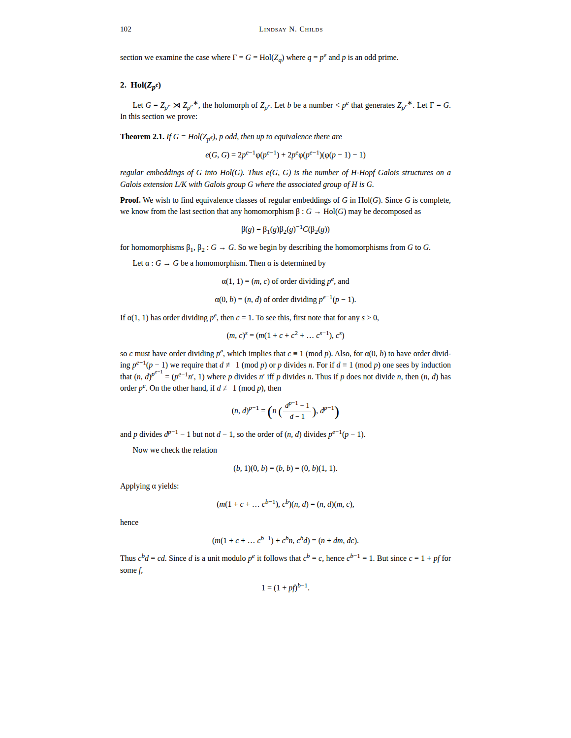102 Lindsay N. Childs
section we examine the case where Γ = G = Hol(Zq) where q = pe and p is an odd prime.
2. Hol(Zpe)
Let G = Zpe ⋊ Zpe∗, the holomorph of Zpe. Let b be a number < pe that generates Zpe∗. Let Γ = G. In this section we prove:
Theorem 2.1. If G = Hol(Zpe), p odd, then up to equivalence there are
e(G, G) = 2pe−1φ(pe−1) + 2peφ(pe−1)(φ(p − 1) − 1)
regular embeddings of G into Hol(G). Thus e(G, G) is the number of H-Hopf Galois structures on a Galois extension L/K with Galois group G where the associated group of H is G.
Proof. We wish to find equivalence classes of regular embeddings of G in Hol(G). Since G is complete, we know from the last section that any homomorphism β : G → Hol(G) may be decomposed as
β(g) = β1(g)β2(g)−1C(β2(g))
for homomorphisms β1, β2 : G → G. So we begin by describing the homomorphisms from G to G.
Let α : G → G be a homomorphism. Then α is determined by
α(1, 1) = (m, c) of order dividing pe, and
α(0, b) = (n, d) of order dividing pe−1(p − 1).
If α(1, 1) has order dividing pe, then c = 1. To see this, first note that for any s > 0,
(m, c)s = (m(1 + c + c2 + … cs−1), cs)
so c must have order dividing pe, which implies that c ≡ 1 (mod p). Also, for α(0, b) to have order dividing pe−1(p − 1) we require that d ≢ 1 (mod p) or p divides n. For if d ≡ 1 (mod p) one sees by induction that (n, d)pe−1 = (pe−1n′, 1) where p divides n′ iff p divides n. Thus if p does not divide n, then (n, d) has order pe. On the other hand, if d ≢ 1 (mod p), then
(n, d)p−1 = (n (dp−1 − 1 d − 1), dp−1)
and p divides dp−1 − 1 but not d − 1, so the order of (n, d) divides pe−1(p − 1).
Now we check the relation
(b, 1)(0, b) = (b, b) = (0, b)(1, 1).
Applying α yields:
(m(1 + c + … cb−1), cb)(n, d) = (n, d)(m, c),
hence
(m(1 + c + … cb−1) + cbn, cbd) = (n + dm, dc).
Thus cbd = cd. Since d is a unit modulo pe it follows that cb = c, hence cb−1 = 1. But since c = 1 + pf for some f,
1 = (1 + pf)b−1.